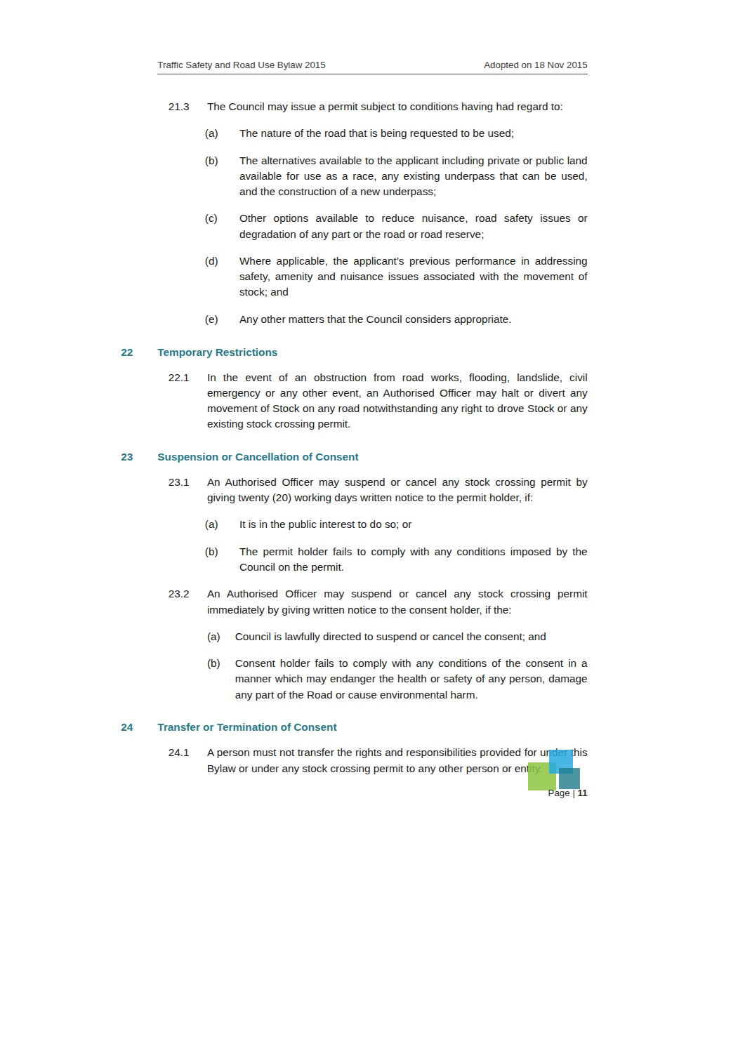Traffic Safety and Road Use Bylaw 2015
Adopted on 18 Nov 2015
21.3
The Council may issue a permit subject to conditions having had regard to:
(a)
The nature of the road that is being requested to be used;
(b)
The alternatives available to the applicant including private or public land available for use as a race, any existing underpass that can be used, and the construction of a new underpass;
(c)
Other options available to reduce nuisance, road safety issues or degradation of any part or the road or road reserve;
(d)
Where applicable, the applicant’s previous performance in addressing safety, amenity and nuisance issues associated with the movement of stock; and
(e)
Any other matters that the Council considers appropriate.
22 Temporary Restrictions
22.1
In the event of an obstruction from road works, flooding, landslide, civil emergency or any other event, an Authorised Officer may halt or divert any movement of Stock on any road notwithstanding any right to drove Stock or any existing stock crossing permit.
23 Suspension or Cancellation of Consent
23.1
An Authorised Officer may suspend or cancel any stock crossing permit by giving twenty (20) working days written notice to the permit holder, if:
(a)
It is in the public interest to do so; or
(b)
The permit holder fails to comply with any conditions imposed by the Council on the permit.
23.2
An Authorised Officer may suspend or cancel any stock crossing permit immediately by giving written notice to the consent holder, if the:
(a)
Council is lawfully directed to suspend or cancel the consent; and
(b)
Consent holder fails to comply with any conditions of the consent in a manner which may endanger the health or safety of any person, damage any part of the Road or cause environmental harm.
24 Transfer or Termination of Consent
24.1
A person must not transfer the rights and responsibilities provided for under this Bylaw or under any stock crossing permit to any other person or entity.
Page | 11